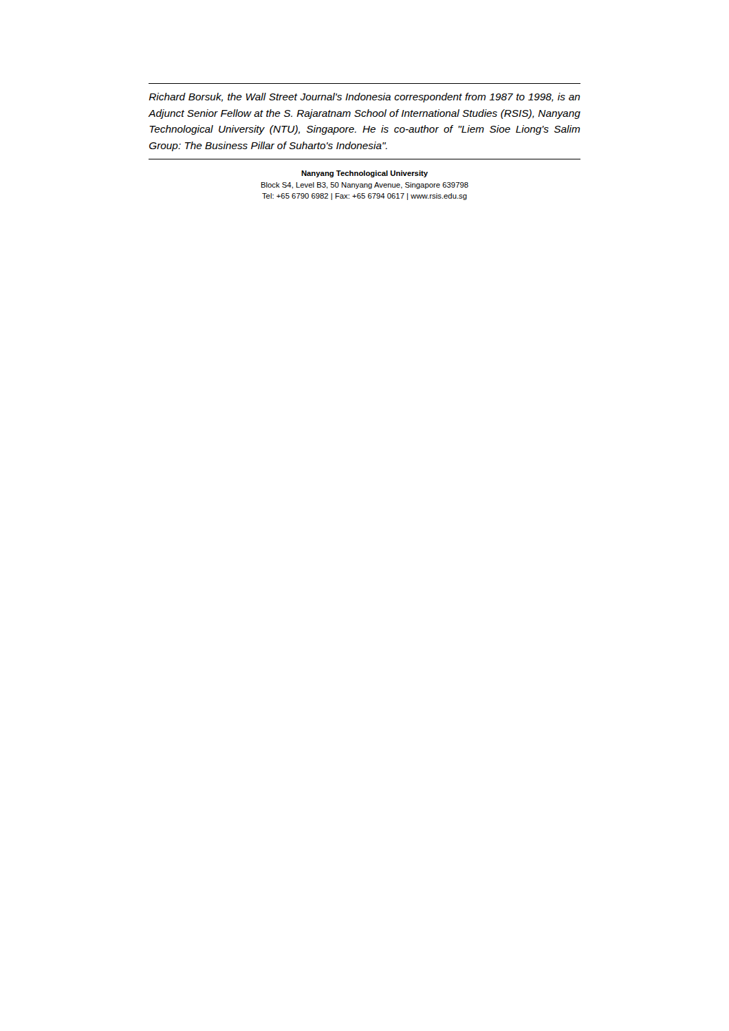Richard Borsuk, the Wall Street Journal's Indonesia correspondent from 1987 to 1998, is an Adjunct Senior Fellow at the S. Rajaratnam School of International Studies (RSIS), Nanyang Technological University (NTU), Singapore. He is co-author of "Liem Sioe Liong's Salim Group: The Business Pillar of Suharto's Indonesia".
Nanyang Technological University
Block S4, Level B3, 50 Nanyang Avenue, Singapore 639798
Tel: +65 6790 6982 | Fax: +65 6794 0617 | www.rsis.edu.sg